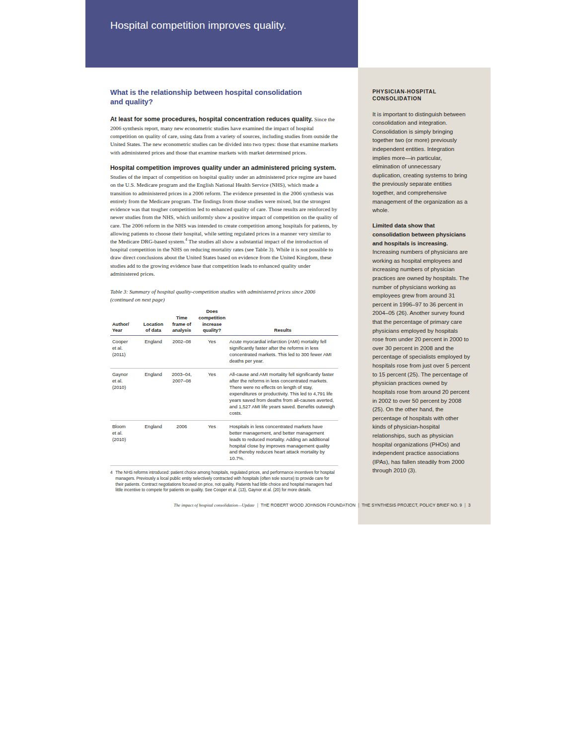Hospital competition improves quality.
Physician-hospital
consolidation
It is important to distinguish between consolidation and integration. Consolidation is simply bringing together two (or more) previously independent entities. Integration implies more—in particular, elimination of unnecessary duplication, creating systems to bring the previously separate entities together, and comprehensive management of the organization as a whole.
Limited data show that consolidation between physicians and hospitals is increasing. Increasing numbers of physicians are working as hospital employees and increasing numbers of physician practices are owned by hospitals. The number of physicians working as employees grew from around 31 percent in 1996–97 to 36 percent in 2004–05 (26). Another survey found that the percentage of primary care physicians employed by hospitals rose from under 20 percent in 2000 to over 30 percent in 2008 and the percentage of specialists employed by hospitals rose from just over 5 percent to 15 percent (25). The percentage of physician practices owned by hospitals rose from around 20 percent in 2002 to over 50 percent by 2008 (25). On the other hand, the percentage of hospitals with other kinds of physician-hospital relationships, such as physician hospital organizations (PHOs) and independent practice associations (IPAs), has fallen steadily from 2000 through 2010 (3).
What is the relationship between hospital consolidation
and quality?
At least for some procedures, hospital concentration reduces quality. Since the 2006 synthesis report, many new econometric studies have examined the impact of hospital competition on quality of care, using data from a variety of sources, including studies from outside the United States. The new econometric studies can be divided into two types: those that examine markets with administered prices and those that examine markets with market determined prices.
Hospital competition improves quality under an administered pricing system. Studies of the impact of competition on hospital quality under an administered price regime are based on the U.S. Medicare program and the English National Health Service (NHS), which made a transition to administered prices in a 2006 reform. The evidence presented in the 2006 synthesis was entirely from the Medicare program. The findings from those studies were mixed, but the strongest evidence was that tougher competition led to enhanced quality of care. Those results are reinforced by newer studies from the NHS, which uniformly show a positive impact of competition on the quality of care. The 2006 reform in the NHS was intended to create competition among hospitals for patients, by allowing patients to choose their hospital, while setting regulated prices in a manner very similar to the Medicare DRG-based system.4 The studies all show a substantial impact of the introduction of hospital competition in the NHS on reducing mortality rates (see Table 3). While it is not possible to draw direct conclusions about the United States based on evidence from the United Kingdom, these studies add to the growing evidence base that competition leads to enhanced quality under administered prices.
Table 3: Summary of hospital quality-competition studies with administered prices since 2006 (continued on next page)
| Author/ Year | Location of data | Time frame of analysis | Does competition increase quality? | Results |
| --- | --- | --- | --- | --- |
| Cooper et al. (2011) | England | 2002–08 | Yes | Acute myocardial infarction (AMI) mortality fell significantly faster after the reforms in less concentrated markets. This led to 300 fewer AMI deaths per year. |
| Gaynor et al. (2010) | England | 2003–04, 2007–08 | Yes | All-cause and AMI mortality fell significantly faster after the reforms in less concentrated markets. There were no effects on length of stay, expenditures or productivity. This led to 4,791 life years saved from deaths from all-causes averted, and 1,527 AMI life years saved. Benefits outweigh costs. |
| Bloom et al. (2010) | England | 2006 | Yes | Hospitals in less concentrated markets have better management, and better management leads to reduced mortality. Adding an additional hospital close by improves management quality and thereby reduces heart attack mortality by 10.7%. |
4
The NHS reforms introduced: patient choice among hospitals, regulated prices, and performance incentives for hospital managers. Previously a local public entity selectively contracted with hospitals (often sole source) to provide care for their patients. Contract negotiations focused on price, not quality. Patients had little choice and hospital managers had little incentive to compete for patients on quality. See Cooper et al. (13), Gaynor et al. (20) for more details.
The impact of hospital consolidation—Update|THE ROBERT WOOD JOHNSON FOUNDATION|THE SYNTHESIS PROJECT, POLICY BRIEF NO. 9|3